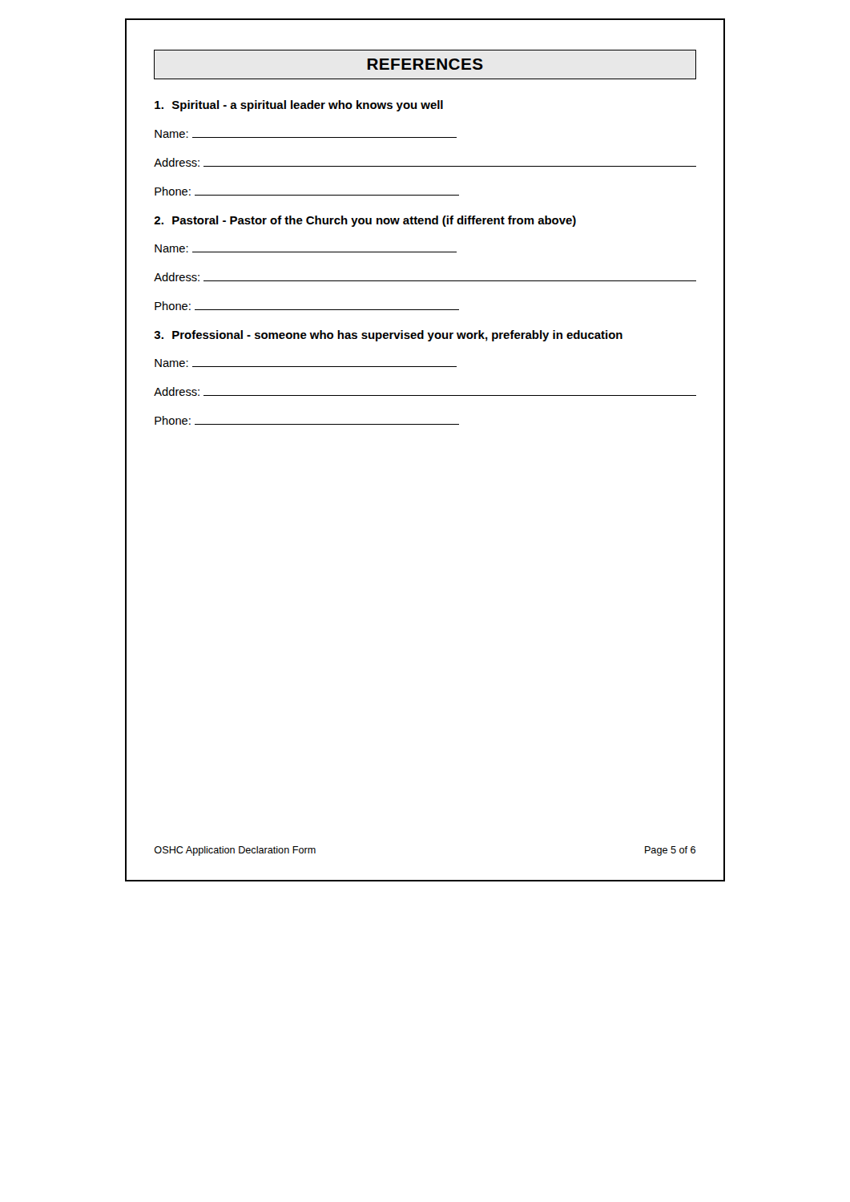REFERENCES
Spiritual - a spiritual leader who knows you well
Name:
Address:
Phone:
Pastoral - Pastor of the Church you now attend (if different from above)
Name:
Address:
Phone:
Professional - someone who has supervised your work, preferably in education
Name:
Address:
Phone:
OSHC Application Declaration Form
Page 5 of 6